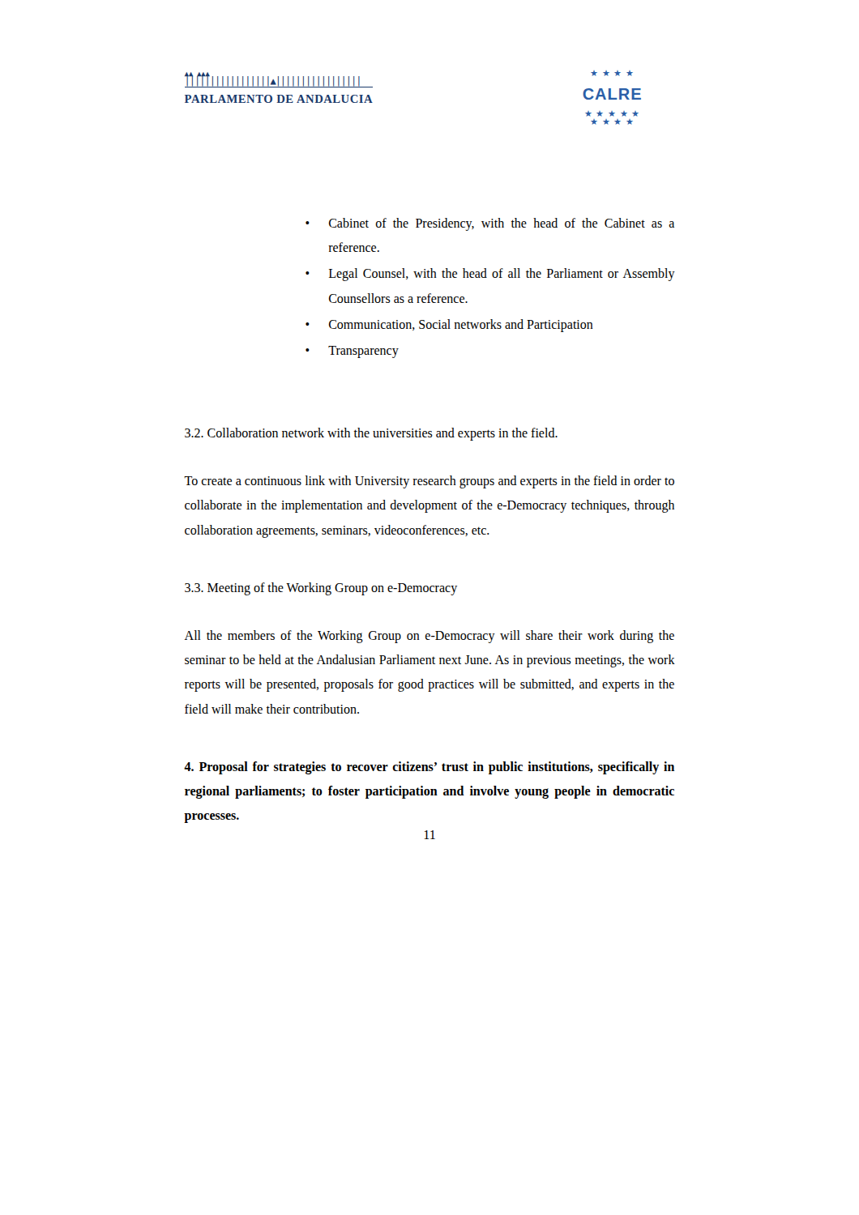▲▲ ▲▲▲
|||||||||||||||||▲|||||||||||||||||
PARLAMENTO DE ANDALUCIA
★ ★ ★ ★
CALRE
★ ★ ★ ★ ★
★ ★ ★ ★
Cabinet of the Presidency, with the head of the Cabinet as a reference.
Legal Counsel, with the head of all the Parliament or Assembly Counsellors as a reference.
Communication, Social networks and Participation
Transparency
3.2. Collaboration network with the universities and experts in the field.
To create a continuous link with University research groups and experts in the field in order to collaborate in the implementation and development of the e-Democracy techniques, through collaboration agreements, seminars, videoconferences, etc.
3.3. Meeting of the Working Group on e-Democracy
All the members of the Working Group on e-Democracy will share their work during the seminar to be held at the Andalusian Parliament next June. As in previous meetings, the work reports will be presented, proposals for good practices will be submitted, and experts in the field will make their contribution.
4. Proposal for strategies to recover citizens’ trust in public institutions, specifically in regional parliaments; to foster participation and involve young people in democratic processes.
11